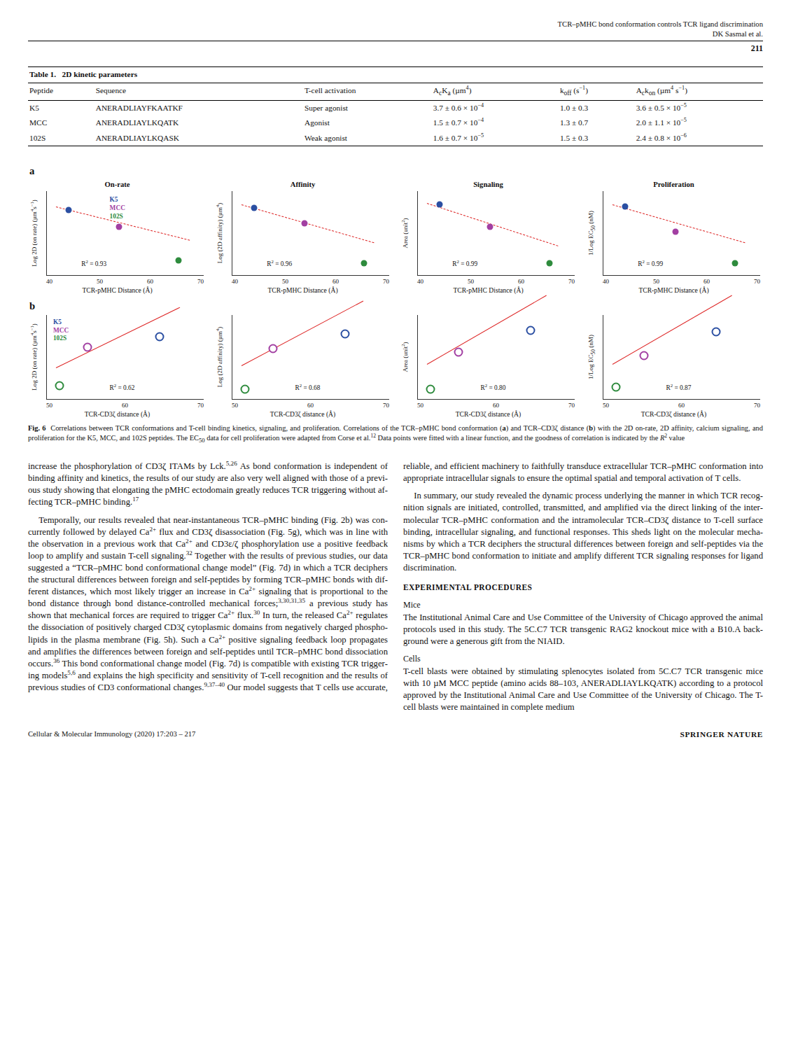TCR–pMHC bond conformation controls TCR ligand discrimination
DK Sasmal et al.
211
Table 1. 2D kinetic parameters
| Peptide | Sequence | T-cell activation | A c K a (µm 4 ) | k off (s −1 ) | A c k on (µm 4 s −1 ) |
| --- | --- | --- | --- | --- | --- |
| K5 | ANERADLIAYFKAATKF | Super agonist | 3.7 ± 0.6 × 10 −4 | 1.0 ± 0.3 | 3.6 ± 0.5 × 10 −5 |
| MCC | ANERADLIAYLKQATK | Agonist | 1.5 ± 0.7 × 10 −4 | 1.3 ± 0.7 | 2.0 ± 1.1 × 10 −5 |
| 102S | ANERADLIAYLKQASK | Weak agonist | 1.6 ± 0.7 × 10 −5 | 1.5 ± 0.3 | 2.4 ± 0.8 × 10 −6 |
a
On-rate
Log 2D (on rate) (µm4s−1) K5
MCC
102S R2 = 0.93
40506070
TCR-pMHC Distance (Å)
Affinity
Log (2D affinity) (µm4) R2 = 0.96
40506070
TCR-pMHC Distance (Å)
Signaling
Area (unit2) R2 = 0.99
40506070
TCR-pMHC Distance (Å)
Proliferation
1/Log EC50 (nM) R2 = 0.99
40506070
TCR-pMHC Distance (Å)
b
Log 2D (on rate) (µm4s−1) K5
MCC
102S R2 = 0.62
506070
TCR-CD3ζ distance (Å)
Log (2D affinity) (µm4) R2 = 0.68
506070
TCR-CD3ζ distance (Å)
Area (unit2) R2 = 0.80
506070
TCR-CD3ζ distance (Å)
1/Log EC50 (nM) R2 = 0.87
506070
TCR-CD3ζ distance (Å)
Fig. 6 Correlations between TCR conformations and T-cell binding kinetics, signaling, and proliferation. Correlations of the TCR–pMHC bond conformation (a) and TCR–CD3ζ distance (b) with the 2D on-rate, 2D affinity, calcium signaling, and proliferation for the K5, MCC, and 102S peptides. The EC50 data for cell proliferation were adapted from Corse et al.12 Data points were fitted with a linear function, and the goodness of correlation is indicated by the R2 value
increase the phosphorylation of CD3ζ ITAMs by Lck.5,26 As bond conformation is independent of binding affinity and kinetics, the results of our study are also very well aligned with those of a previous study showing that elongating the pMHC ectodomain greatly reduces TCR triggering without affecting TCR–pMHC binding.17
Temporally, our results revealed that near-instantaneous TCR–pMHC binding (Fig. 2b) was concurrently followed by delayed Ca2+ flux and CD3ζ disassociation (Fig. 5g), which was in line with the observation in a previous work that Ca2+ and CD3ε/ζ phosphorylation use a positive feedback loop to amplify and sustain T-cell signaling.32 Together with the results of previous studies, our data suggested a “TCR–pMHC bond conformational change model” (Fig. 7d) in which a TCR deciphers the structural differences between foreign and self-peptides by forming TCR–pMHC bonds with different distances, which most likely trigger an increase in Ca2+ signaling that is proportional to the bond distance through bond distance-controlled mechanical forces;3,30,31,35 a previous study has shown that mechanical forces are required to trigger Ca2+ flux.30 In turn, the released Ca2+ regulates the dissociation of positively charged CD3ζ cytoplasmic domains from negatively charged phospholipids in the plasma membrane (Fig. 5h). Such a Ca2+ positive signaling feedback loop propagates and amplifies the differences between foreign and self-peptides until TCR–pMHC bond dissociation occurs.36 This bond conformational change model (Fig. 7d) is compatible with existing TCR triggering models5,6 and explains the high specificity and sensitivity of T-cell recognition and the results of previous studies of CD3 conformational changes.9,37–40 Our model suggests that T cells use accurate, reliable, and efficient machinery to faithfully transduce extracellular TCR–pMHC conformation into appropriate intracellular signals to ensure the optimal spatial and temporal activation of T cells.
In summary, our study revealed the dynamic process underlying the manner in which TCR recognition signals are initiated, controlled, transmitted, and amplified via the direct linking of the intermolecular TCR–pMHC conformation and the intramolecular TCR–CD3ζ distance to T-cell surface binding, intracellular signaling, and functional responses. This sheds light on the molecular mechanisms by which a TCR deciphers the structural differences between foreign and self-peptides via the TCR–pMHC bond conformation to initiate and amplify different TCR signaling responses for ligand discrimination.
Experimental procedures
Mice
The Institutional Animal Care and Use Committee of the University of Chicago approved the animal protocols used in this study. The 5C.C7 TCR transgenic RAG2 knockout mice with a B10.A background were a generous gift from the NIAID.
Cells
T-cell blasts were obtained by stimulating splenocytes isolated from 5C.C7 TCR transgenic mice with 10 µM MCC peptide (amino acids 88–103, ANERADLIAYLKQATK) according to a protocol approved by the Institutional Animal Care and Use Committee of the University of Chicago. The T-cell blasts were maintained in complete medium
Cellular & Molecular Immunology (2020) 17:203 – 217
SPRINGER NATURE